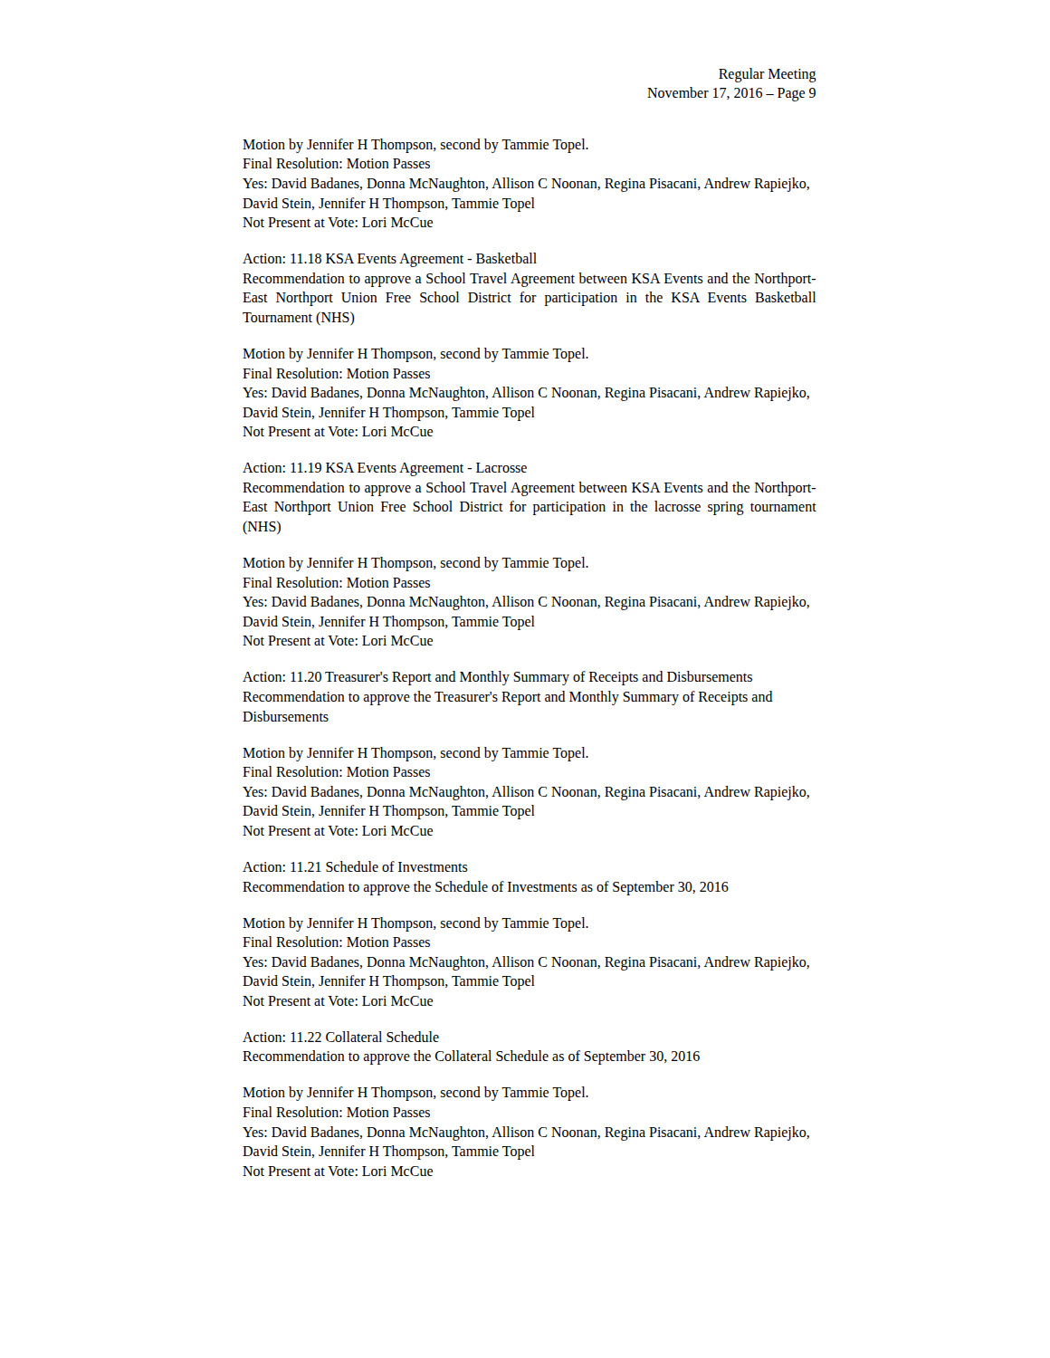Regular Meeting
November 17, 2016 – Page 9
Motion by Jennifer H Thompson, second by Tammie Topel.
Final Resolution: Motion Passes
Yes: David Badanes, Donna McNaughton, Allison C Noonan, Regina Pisacani, Andrew Rapiejko, David Stein, Jennifer H Thompson, Tammie Topel
Not Present at Vote: Lori McCue
Action: 11.18 KSA Events Agreement - Basketball
Recommendation to approve a School Travel Agreement between KSA Events and the Northport-East Northport Union Free School District for participation in the KSA Events Basketball Tournament (NHS)
Motion by Jennifer H Thompson, second by Tammie Topel.
Final Resolution: Motion Passes
Yes: David Badanes, Donna McNaughton, Allison C Noonan, Regina Pisacani, Andrew Rapiejko, David Stein, Jennifer H Thompson, Tammie Topel
Not Present at Vote: Lori McCue
Action: 11.19 KSA Events Agreement - Lacrosse
Recommendation to approve a School Travel Agreement between KSA Events and the Northport-East Northport Union Free School District for participation in the lacrosse spring tournament (NHS)
Motion by Jennifer H Thompson, second by Tammie Topel.
Final Resolution: Motion Passes
Yes: David Badanes, Donna McNaughton, Allison C Noonan, Regina Pisacani, Andrew Rapiejko, David Stein, Jennifer H Thompson, Tammie Topel
Not Present at Vote: Lori McCue
Action: 11.20 Treasurer's Report and Monthly Summary of Receipts and Disbursements
Recommendation to approve the Treasurer's Report and Monthly Summary of Receipts and Disbursements
Motion by Jennifer H Thompson, second by Tammie Topel.
Final Resolution: Motion Passes
Yes: David Badanes, Donna McNaughton, Allison C Noonan, Regina Pisacani, Andrew Rapiejko, David Stein, Jennifer H Thompson, Tammie Topel
Not Present at Vote: Lori McCue
Action: 11.21 Schedule of Investments
Recommendation to approve the Schedule of Investments as of September 30, 2016
Motion by Jennifer H Thompson, second by Tammie Topel.
Final Resolution: Motion Passes
Yes: David Badanes, Donna McNaughton, Allison C Noonan, Regina Pisacani, Andrew Rapiejko, David Stein, Jennifer H Thompson, Tammie Topel
Not Present at Vote: Lori McCue
Action: 11.22 Collateral Schedule
Recommendation to approve the Collateral Schedule as of September 30, 2016
Motion by Jennifer H Thompson, second by Tammie Topel.
Final Resolution: Motion Passes
Yes: David Badanes, Donna McNaughton, Allison C Noonan, Regina Pisacani, Andrew Rapiejko, David Stein, Jennifer H Thompson, Tammie Topel
Not Present at Vote: Lori McCue